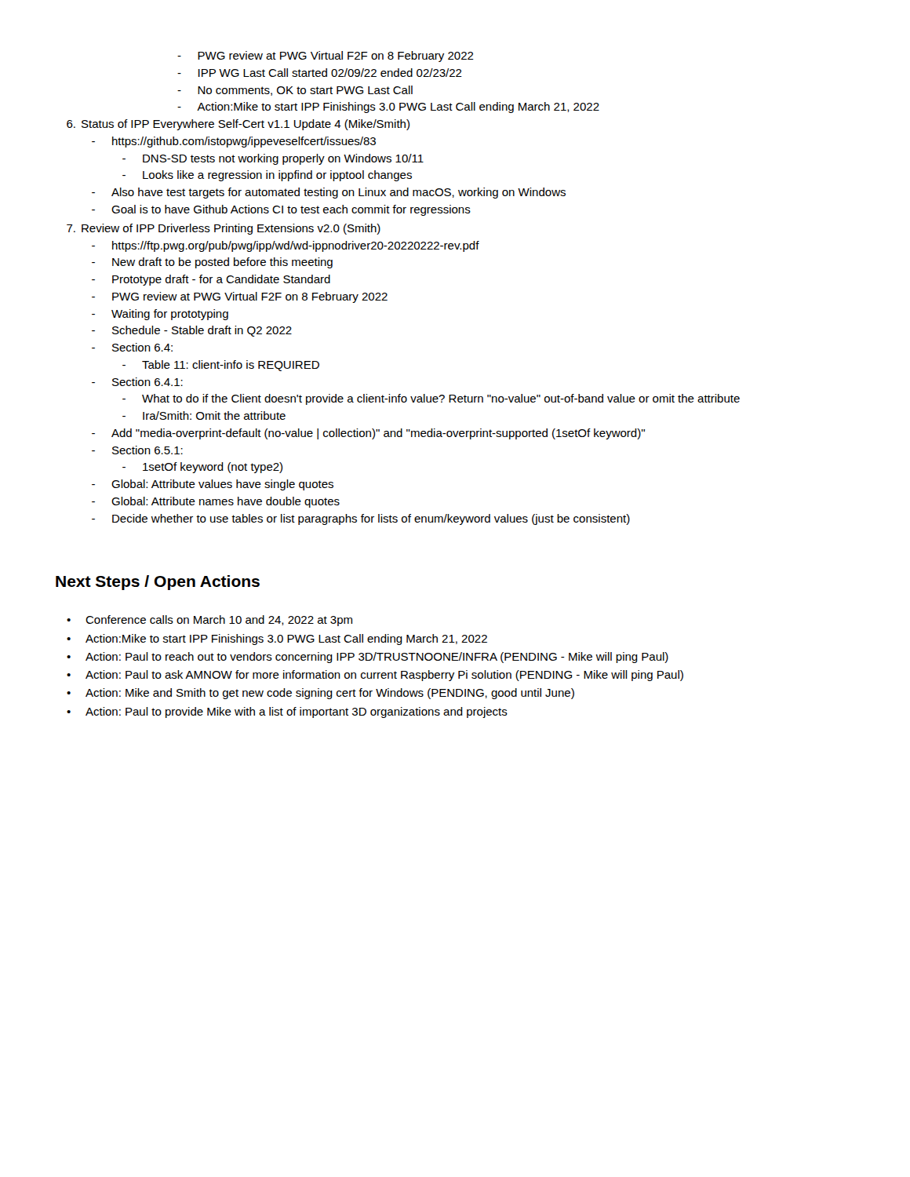PWG review at PWG Virtual F2F on 8 February 2022
IPP WG Last Call started 02/09/22 ended 02/23/22
No comments, OK to start PWG Last Call
Action:Mike to start IPP Finishings 3.0 PWG Last Call ending March 21, 2022
6. Status of IPP Everywhere Self-Cert v1.1 Update 4 (Mike/Smith)
https://github.com/istopwg/ippeveselfcert/issues/83
DNS-SD tests not working properly on Windows 10/11
Looks like a regression in ippfind or ipptool changes
Also have test targets for automated testing on Linux and macOS, working on Windows
Goal is to have Github Actions CI to test each commit for regressions
7. Review of IPP Driverless Printing Extensions v2.0 (Smith)
https://ftp.pwg.org/pub/pwg/ipp/wd/wd-ippnodriver20-20220222-rev.pdf
New draft to be posted before this meeting
Prototype draft - for a Candidate Standard
PWG review at PWG Virtual F2F on 8 February 2022
Waiting for prototyping
Schedule - Stable draft in Q2 2022
Section 6.4:
Table 11: client-info is REQUIRED
Section 6.4.1:
What to do if the Client doesn't provide a client-info value? Return "no-value" out-of-band value or omit the attribute
Ira/Smith: Omit the attribute
Add "media-overprint-default (no-value | collection)" and "media-overprint-supported (1setOf keyword)"
Section 6.5.1:
1setOf keyword (not type2)
Global: Attribute values have single quotes
Global: Attribute names have double quotes
Decide whether to use tables or list paragraphs for lists of enum/keyword values (just be consistent)
Next Steps / Open Actions
Conference calls on March 10 and 24, 2022 at 3pm
Action:Mike to start IPP Finishings 3.0 PWG Last Call ending March 21, 2022
Action: Paul to reach out to vendors concerning IPP 3D/TRUSTNOONE/INFRA (PENDING - Mike will ping Paul)
Action: Paul to ask AMNOW for more information on current Raspberry Pi solution (PENDING - Mike will ping Paul)
Action: Mike and Smith to get new code signing cert for Windows (PENDING, good until June)
Action: Paul to provide Mike with a list of important 3D organizations and projects